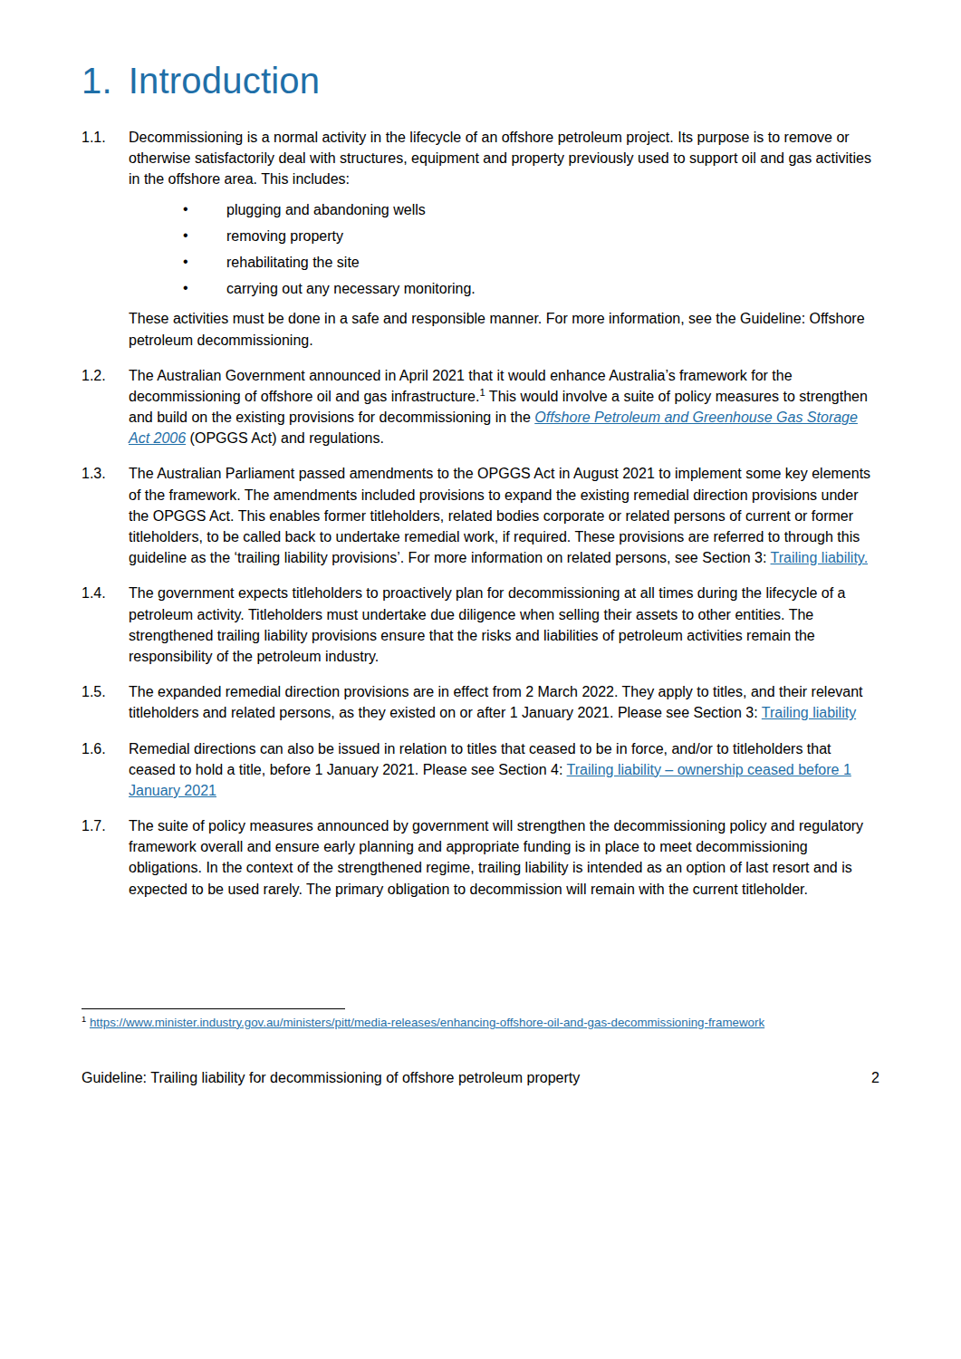1. Introduction
1.1. Decommissioning is a normal activity in the lifecycle of an offshore petroleum project. Its purpose is to remove or otherwise satisfactorily deal with structures, equipment and property previously used to support oil and gas activities in the offshore area. This includes:
plugging and abandoning wells
removing property
rehabilitating the site
carrying out any necessary monitoring.
These activities must be done in a safe and responsible manner. For more information, see the Guideline: Offshore petroleum decommissioning.
1.2. The Australian Government announced in April 2021 that it would enhance Australia’s framework for the decommissioning of offshore oil and gas infrastructure.1 This would involve a suite of policy measures to strengthen and build on the existing provisions for decommissioning in the Offshore Petroleum and Greenhouse Gas Storage Act 2006 (OPGGS Act) and regulations.
1.3. The Australian Parliament passed amendments to the OPGGS Act in August 2021 to implement some key elements of the framework. The amendments included provisions to expand the existing remedial direction provisions under the OPGGS Act. This enables former titleholders, related bodies corporate or related persons of current or former titleholders, to be called back to undertake remedial work, if required. These provisions are referred to through this guideline as the ‘trailing liability provisions’. For more information on related persons, see Section 3: Trailing liability.
1.4. The government expects titleholders to proactively plan for decommissioning at all times during the lifecycle of a petroleum activity. Titleholders must undertake due diligence when selling their assets to other entities. The strengthened trailing liability provisions ensure that the risks and liabilities of petroleum activities remain the responsibility of the petroleum industry.
1.5. The expanded remedial direction provisions are in effect from 2 March 2022. They apply to titles, and their relevant titleholders and related persons, as they existed on or after 1 January 2021. Please see Section 3: Trailing liability
1.6. Remedial directions can also be issued in relation to titles that ceased to be in force, and/or to titleholders that ceased to hold a title, before 1 January 2021. Please see Section 4: Trailing liability – ownership ceased before 1 January 2021
1.7. The suite of policy measures announced by government will strengthen the decommissioning policy and regulatory framework overall and ensure early planning and appropriate funding is in place to meet decommissioning obligations. In the context of the strengthened regime, trailing liability is intended as an option of last resort and is expected to be used rarely. The primary obligation to decommission will remain with the current titleholder.
1 https://www.minister.industry.gov.au/ministers/pitt/media-releases/enhancing-offshore-oil-and-gas-decommissioning-framework
Guideline: Trailing liability for decommissioning of offshore petroleum property 2